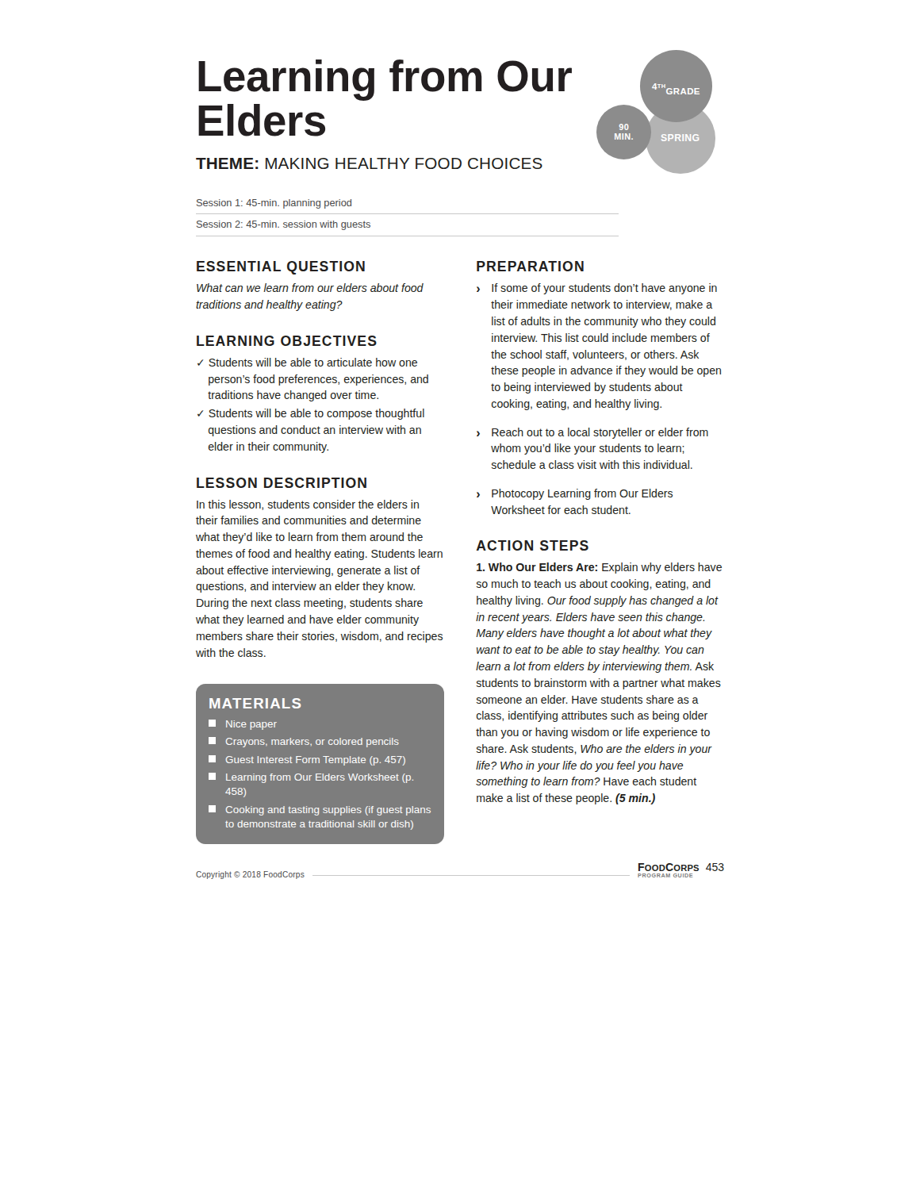4TH
GRADE
90
MIN.
SPRING
Learning from Our Elders
Theme: Making Healthy Food Choices
Session 1: 45-min. planning period
Session 2: 45-min. session with guests
Essential Question
What can we learn from our elders about food traditions and healthy eating?
Learning Objectives
✓ Students will be able to articulate how one person’s food preferences, experiences, and traditions have changed over time.
✓ Students will be able to compose thoughtful questions and conduct an interview with an elder in their community.
Lesson Description
In this lesson, students consider the elders in their families and communities and determine what they’d like to learn from them around the themes of food and healthy eating. Students learn about effective interviewing, generate a list of questions, and interview an elder they know. During the next class meeting, students share what they learned and have elder community members share their stories, wisdom, and recipes with the class.
Materials
Nice paper
Crayons, markers, or colored pencils
Guest Interest Form Template (p. 457)
Learning from Our Elders Worksheet (p. 458)
Cooking and tasting supplies (if guest plans to demonstrate a traditional skill or dish)
Preparation
If some of your students don’t have anyone in their immediate network to interview, make a list of adults in the community who they could interview. This list could include members of the school staff, volunteers, or others. Ask these people in advance if they would be open to being interviewed by students about cooking, eating, and healthy living.
Reach out to a local storyteller or elder from whom you’d like your students to learn; schedule a class visit with this individual.
Photocopy Learning from Our Elders Worksheet for each student.
Action Steps
1. Who Our Elders Are: Explain why elders have so much to teach us about cooking, eating, and healthy living. Our food supply has changed a lot in recent years. Elders have seen this change. Many elders have thought a lot about what they want to eat to be able to stay healthy. You can learn a lot from elders by interviewing them. Ask students to brainstorm with a partner what makes someone an elder. Have students share as a class, identifying attributes such as being older than you or having wisdom or life experience to share. Ask students, Who are the elders in your life? Who in your life do you feel you have something to learn from? Have each student make a list of these people. (5 min.)
Copyright © 2018 FoodCorps
FOODCORPS PROGRAM GUIDE
453